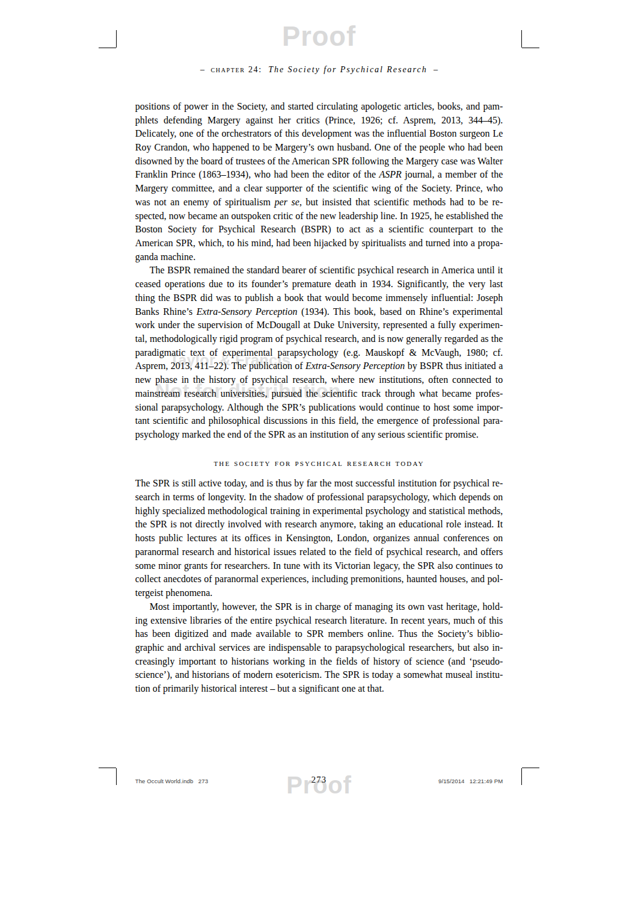Proof
– Chapter 24: The Society for Psychical Research –
Taylor & Francis
Not for distribution
positions of power in the Society, and started circulating apologetic articles, books, and pamphlets defending Margery against her critics (Prince, 1926; cf. Asprem, 2013, 344–45). Delicately, one of the orchestrators of this development was the influential Boston surgeon Le Roy Crandon, who happened to be Margery’s own husband. One of the people who had been disowned by the board of trustees of the American SPR following the Margery case was Walter Franklin Prince (1863–1934), who had been the editor of the ASPR journal, a member of the Margery committee, and a clear supporter of the scientific wing of the Society. Prince, who was not an enemy of spiritualism per se, but insisted that scientific methods had to be respected, now became an outspoken critic of the new leadership line. In 1925, he established the Boston Society for Psychical Research (BSPR) to act as a scientific counterpart to the American SPR, which, to his mind, had been hijacked by spiritualists and turned into a propaganda machine.
The BSPR remained the standard bearer of scientific psychical research in America until it ceased operations due to its founder’s premature death in 1934. Significantly, the very last thing the BSPR did was to publish a book that would become immensely influential: Joseph Banks Rhine’s Extra-Sensory Perception (1934). This book, based on Rhine’s experimental work under the supervision of McDougall at Duke University, represented a fully experimental, methodologically rigid program of psychical research, and is now generally regarded as the paradigmatic text of experimental parapsychology (e.g. Mauskopf & McVaugh, 1980; cf. Asprem, 2013, 411–22). The publication of Extra-Sensory Perception by BSPR thus initiated a new phase in the history of psychical research, where new institutions, often connected to mainstream research universities, pursued the scientific track through what became professional parapsychology. Although the SPR’s publications would continue to host some important scientific and philosophical discussions in this field, the emergence of professional parapsychology marked the end of the SPR as an institution of any serious scientific promise.
The Society for Psychical Research Today
The SPR is still active today, and is thus by far the most successful institution for psychical research in terms of longevity. In the shadow of professional parapsychology, which depends on highly specialized methodological training in experimental psychology and statistical methods, the SPR is not directly involved with research anymore, taking an educational role instead. It hosts public lectures at its offices in Kensington, London, organizes annual conferences on paranormal research and historical issues related to the field of psychical research, and offers some minor grants for researchers. In tune with its Victorian legacy, the SPR also continues to collect anecdotes of paranormal experiences, including premonitions, haunted houses, and poltergeist phenomena.
Most importantly, however, the SPR is in charge of managing its own vast heritage, holding extensive libraries of the entire psychical research literature. In recent years, much of this has been digitized and made available to SPR members online. Thus the Society’s bibliographic and archival services are indispensable to parapsychological researchers, but also increasingly important to historians working in the fields of history of science (and ‘pseudoscience’), and historians of modern esotericism. The SPR is today a somewhat museal institution of primarily historical interest – but a significant one at that.
273
The Occult World.indb 273 9/15/2014 12:21:49 PM
Proof